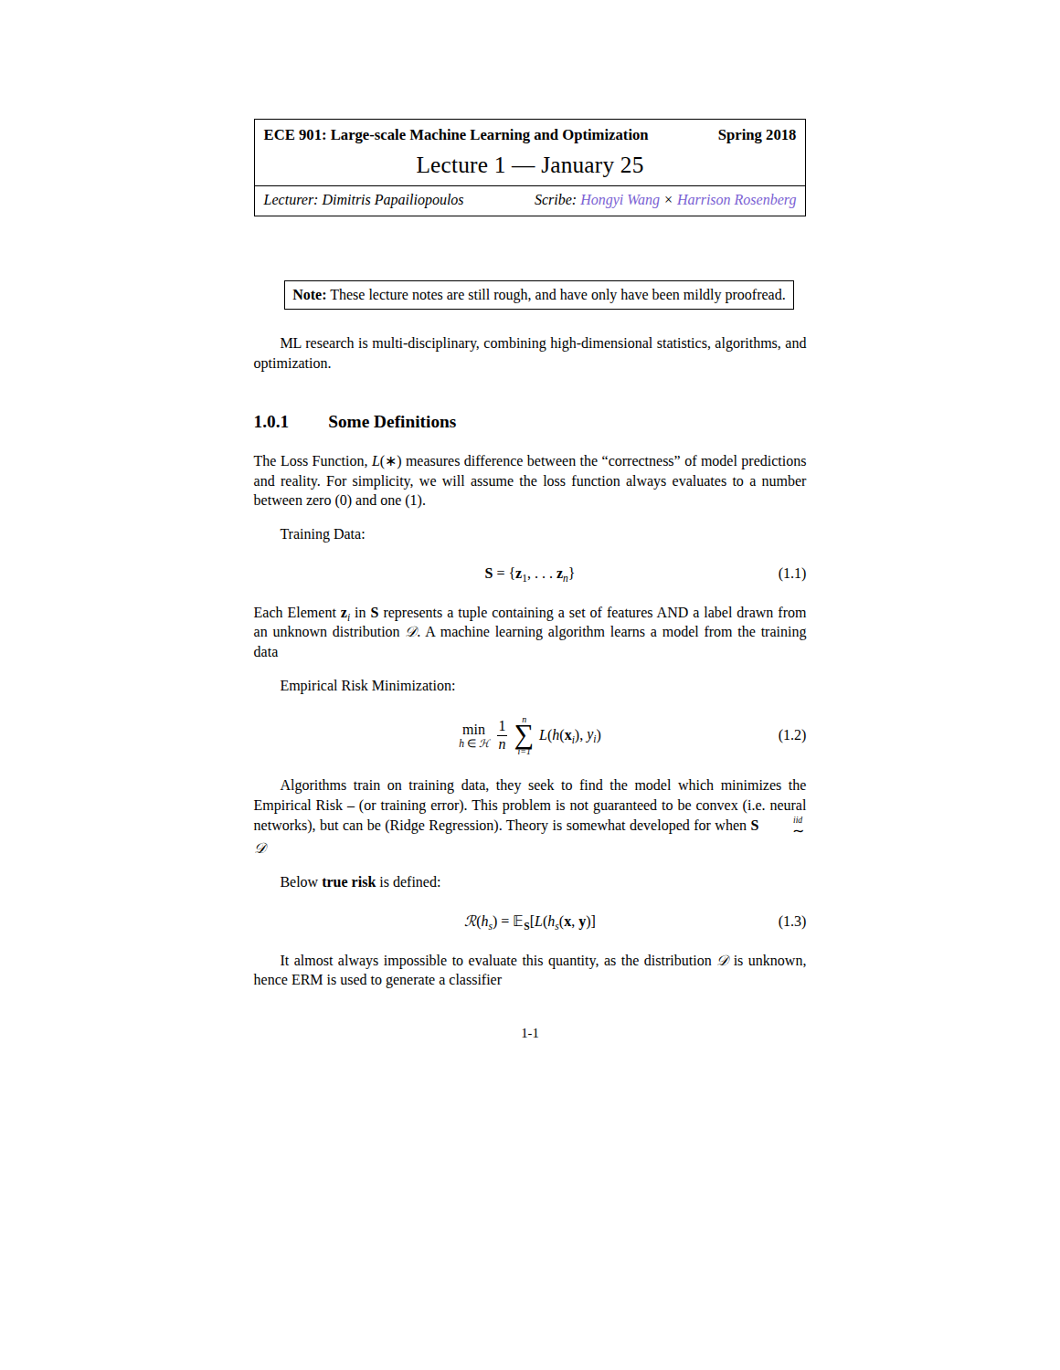ECE 901: Large-scale Machine Learning and Optimization Spring 2018
Lecture 1 — January 25
Lecturer: Dimitris Papailiopoulos Scribe: Hongyi Wang × Harrison Rosenberg
Note: These lecture notes are still rough, and have only have been mildly proofread.
ML research is multi-disciplinary, combining high-dimensional statistics, algorithms, and optimization.
1.0.1 Some Definitions
The Loss Function, L(∗) measures difference between the “correctness” of model predictions and reality. For simplicity, we will assume the loss function always evaluates to a number between zero (0) and one (1).
Training Data:
S = {z1, . . . zn}
(1.1)
Each Element zi in S represents a tuple containing a set of features AND a label drawn from an unknown distribution 𝒟. A machine learning algorithm learns a model from the training data
Empirical Risk Minimization:
min h ∈ ℋ 1 n n∑i=1 L(h(xi), yi)
(1.2)
Algorithms train on training data, they seek to find the model which minimizes the Empirical Risk – (or training error). This problem is not guaranteed to be convex (i.e. neural networks), but can be (Ridge Regression). Theory is somewhat developed for when S iid∼ 𝒟
Below true risk is defined:
ℛ(hs) = 𝔼S[L(hs(x, y)]
(1.3)
It almost always impossible to evaluate this quantity, as the distribution 𝒟 is unknown, hence ERM is used to generate a classifier
1-1